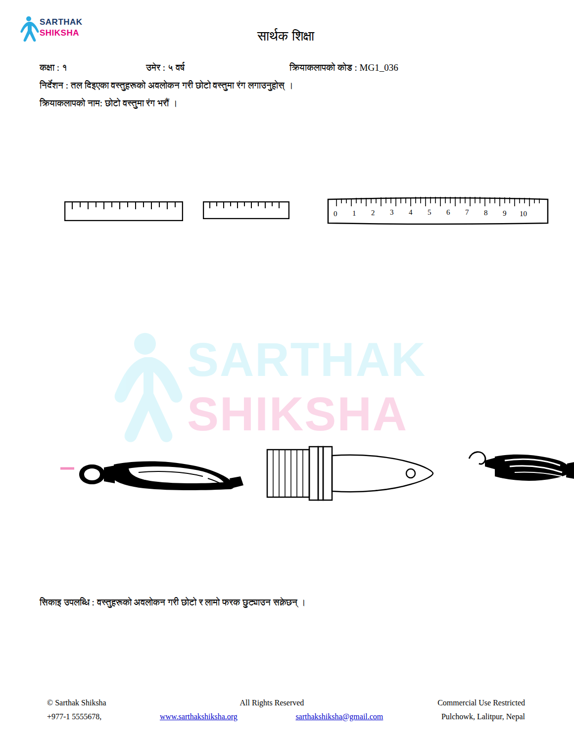SARTHAK SHIKSHA
सार्थक शिक्षा
कक्षा : १ उमेर : ५ वर्ष क्रियाकलापको कोड : MG1_036
निर्देशन : तल दिइएका वस्तुहरूको अवलोकन गरी छोटो वस्तुमा रंग लगाउनुहोस् ।
क्रियाकलापको नाम: छोटो वस्तुमा रंग भरौं ।
SARTHAK SHIKSHA
0 1 2 3 4 5 6 7 8 9 10
सिकाइ उपलब्धि : वस्तुहरूको अवलोकन गरी छोटो र लामो फरक छुट्याउन सक्नेछन् ।
© Sarthak Shiksha All Rights Reserved Commercial Use Restricted
+977-1 5555678, www.sarthakshiksha.org sarthakshiksha@gmail.com Pulchowk, Lalitpur, Nepal